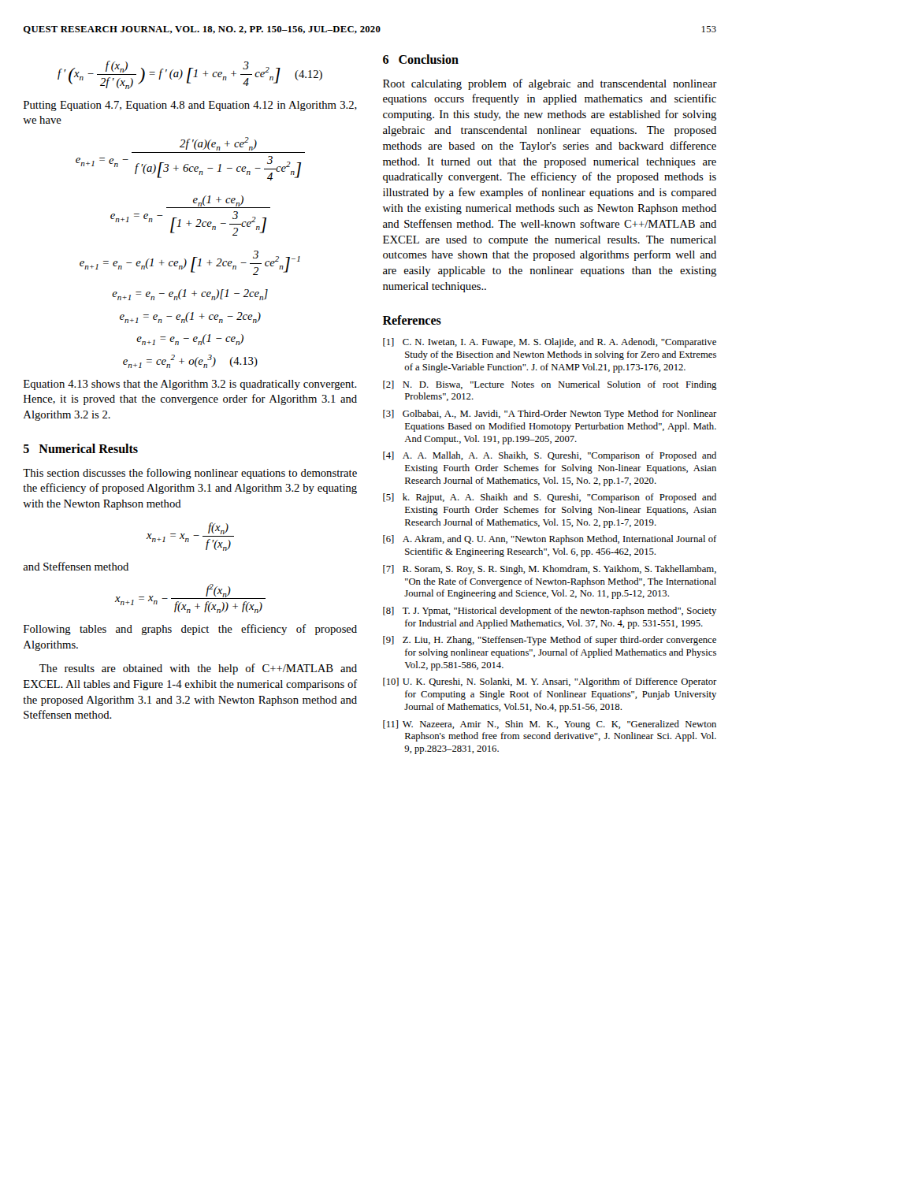QUEST RESEARCH JOURNAL, VOL. 18, NO. 2, PP. 150–156, JUL–DEC, 2020 153
f ′ (xn − f (xn) 2f ′ (xn) ) = f ′ (a) [1 + cen + 34 ce2n] (4.12)
Putting Equation 4.7, Equation 4.8 and Equation 4.12 in Algorithm 3.2, we have
en+1 = en − 2f ′(a)(en + ce2n) f ′(a)[3 + 6cen − 1 − cen − 34 ce2n]
en+1 = en − en(1 + cen) [1 + 2cen − 32 ce2n]
en+1 = en − en(1 + cen) [1 + 2cen − 32 ce2n]−1
en+1 = en − en(1 + cen)[1 − 2cen]
en+1 = en − en(1 + cen − 2cen)
en+1 = en − en(1 − cen)
en+1 = cen2 + o(en3) (4.13)
Equation 4.13 shows that the Algorithm 3.2 is quadratically convergent. Hence, it is proved that the convergence order for Algorithm 3.1 and Algorithm 3.2 is 2.
5 Numerical Results
This section discusses the following nonlinear equations to demonstrate the efficiency of proposed Algorithm 3.1 and Algorithm 3.2 by equating with the Newton Raphson method
xn+1 = xn − f(xn) f ′(xn)
and Steffensen method
xn+1 = xn − f2(xn) f(xn + f(xn)) + f(xn)
Following tables and graphs depict the efficiency of proposed Algorithms.
The results are obtained with the help of C++/MATLAB and EXCEL. All tables and Figure 1-4 exhibit the numerical comparisons of the proposed Algorithm 3.1 and 3.2 with Newton Raphson method and Steffensen method.
6 Conclusion
Root calculating problem of algebraic and transcendental nonlinear equations occurs frequently in applied mathematics and scientific computing. In this study, the new methods are established for solving algebraic and transcendental nonlinear equations. The proposed methods are based on the Taylor's series and backward difference method. It turned out that the proposed numerical techniques are quadratically convergent. The efficiency of the proposed methods is illustrated by a few examples of nonlinear equations and is compared with the existing numerical methods such as Newton Raphson method and Steffensen method. The well-known software C++/MATLAB and EXCEL are used to compute the numerical results. The numerical outcomes have shown that the proposed algorithms perform well and are easily applicable to the nonlinear equations than the existing numerical techniques..
References
[1] C. N. Iwetan, I. A. Fuwape, M. S. Olajide, and R. A. Adenodi, "Comparative Study of the Bisection and Newton Methods in solving for Zero and Extremes of a Single-Variable Function". J. of NAMP Vol.21, pp.173-176, 2012.
[2] N. D. Biswa, "Lecture Notes on Numerical Solution of root Finding Problems", 2012.
[3] Golbabai, A., M. Javidi, "A Third-Order Newton Type Method for Nonlinear Equations Based on Modified Homotopy Perturbation Method", Appl. Math. And Comput., Vol. 191, pp.199–205, 2007.
[4] A. A. Mallah, A. A. Shaikh, S. Qureshi, "Comparison of Proposed and Existing Fourth Order Schemes for Solving Non-linear Equations, Asian Research Journal of Mathematics, Vol. 15, No. 2, pp.1-7, 2020.
[5] k. Rajput, A. A. Shaikh and S. Qureshi, "Comparison of Proposed and Existing Fourth Order Schemes for Solving Non-linear Equations, Asian Research Journal of Mathematics, Vol. 15, No. 2, pp.1-7, 2019.
[6] A. Akram, and Q. U. Ann, "Newton Raphson Method, International Journal of Scientific & Engineering Research", Vol. 6, pp. 456-462, 2015.
[7] R. Soram, S. Roy, S. R. Singh, M. Khomdram, S. Yaikhom, S. Takhellambam, "On the Rate of Convergence of Newton-Raphson Method", The International Journal of Engineering and Science, Vol. 2, No. 11, pp.5-12, 2013.
[8] T. J. Ypmat, "Historical development of the newton-raphson method", Society for Industrial and Applied Mathematics, Vol. 37, No. 4, pp. 531-551, 1995.
[9] Z. Liu, H. Zhang, "Steffensen-Type Method of super third-order convergence for solving nonlinear equations", Journal of Applied Mathematics and Physics Vol.2, pp.581-586, 2014.
[10] U. K. Qureshi, N. Solanki, M. Y. Ansari, "Algorithm of Difference Operator for Computing a Single Root of Nonlinear Equations", Punjab University Journal of Mathematics, Vol.51, No.4, pp.51-56, 2018.
[11] W. Nazeera, Amir N., Shin M. K., Young C. K, "Generalized Newton Raphson's method free from second derivative", J. Nonlinear Sci. Appl. Vol. 9, pp.2823–2831, 2016.